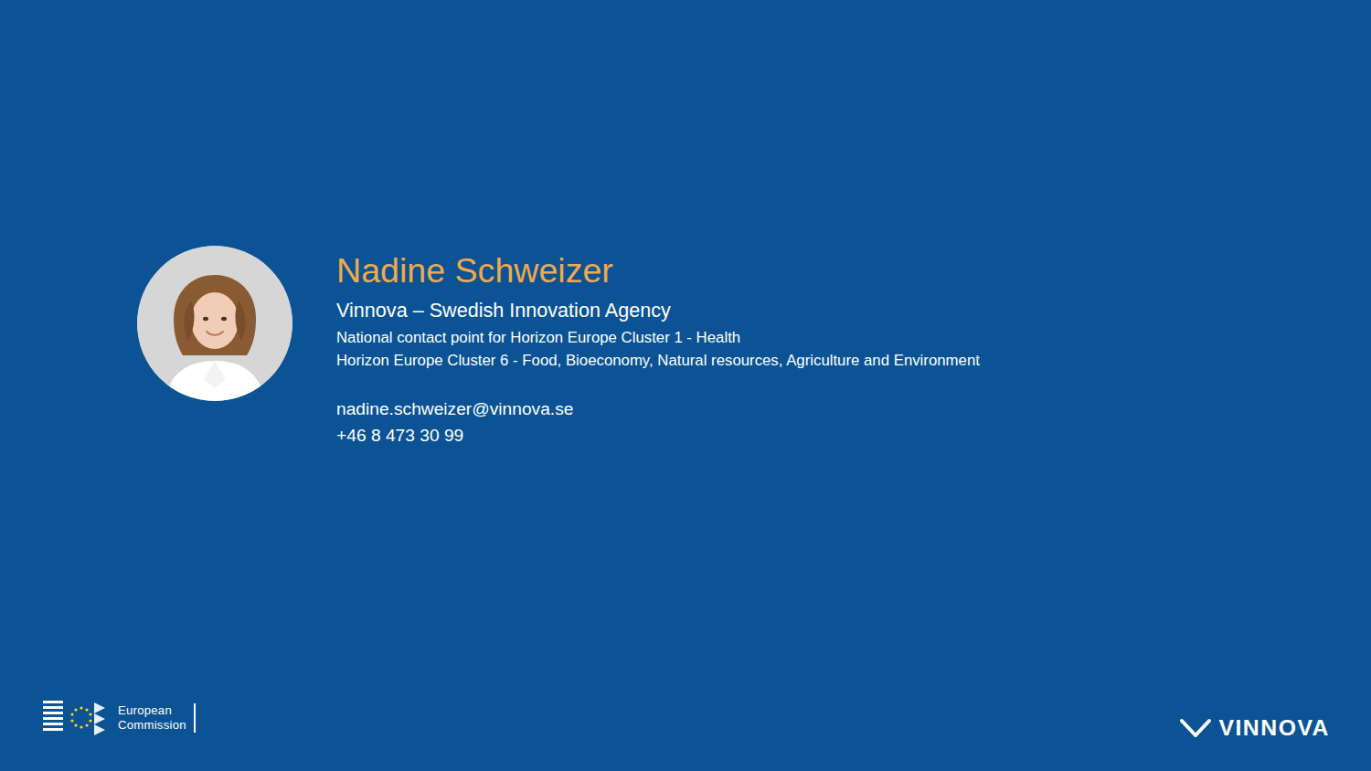Nadine Schweizer
Vinnova – Swedish Innovation Agency
National contact point for Horizon Europe Cluster 1 - Health
Horizon Europe Cluster 6 - Food, Bioeconomy, Natural resources, Agriculture and Environment
nadine.schweizer@vinnova.se
+46 8 473 30 99
European
Commission
VINNOVA